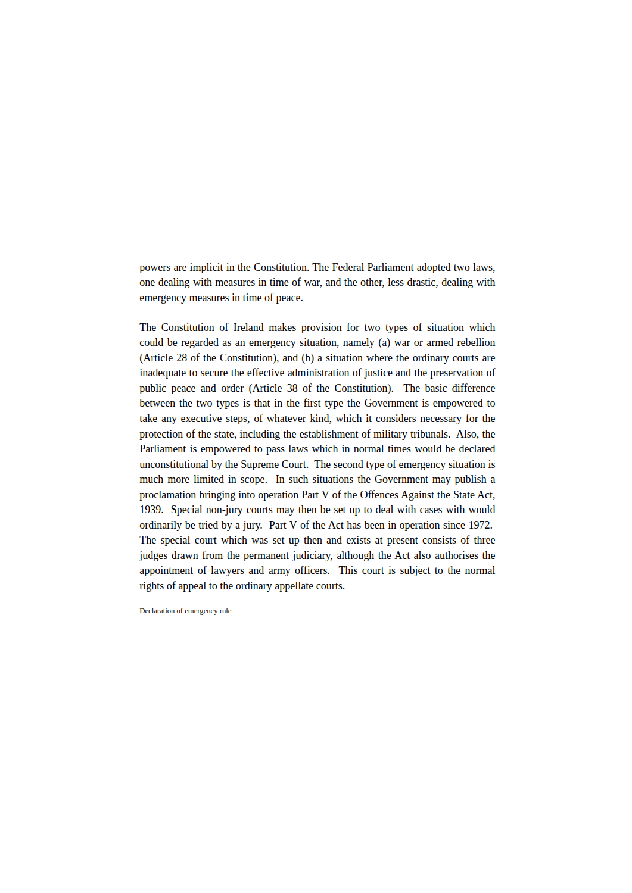powers are implicit in the Constitution. The Federal Parliament adopted two laws, one dealing with measures in time of war, and the other, less drastic, dealing with emergency measures in time of peace.
The Constitution of Ireland makes provision for two types of situation which could be regarded as an emergency situation, namely (a) war or armed rebellion (Article 28 of the Constitution), and (b) a situation where the ordinary courts are inadequate to secure the effective administration of justice and the preservation of public peace and order (Article 38 of the Constitution). The basic difference between the two types is that in the first type the Government is empowered to take any executive steps, of whatever kind, which it considers necessary for the protection of the state, including the establishment of military tribunals. Also, the Parliament is empowered to pass laws which in normal times would be declared unconstitutional by the Supreme Court. The second type of emergency situation is much more limited in scope. In such situations the Government may publish a proclamation bringing into operation Part V of the Offences Against the State Act, 1939. Special non-jury courts may then be set up to deal with cases with would ordinarily be tried by a jury. Part V of the Act has been in operation since 1972. The special court which was set up then and exists at present consists of three judges drawn from the permanent judiciary, although the Act also authorises the appointment of lawyers and army officers. This court is subject to the normal rights of appeal to the ordinary appellate courts.
Declaration of emergency rule